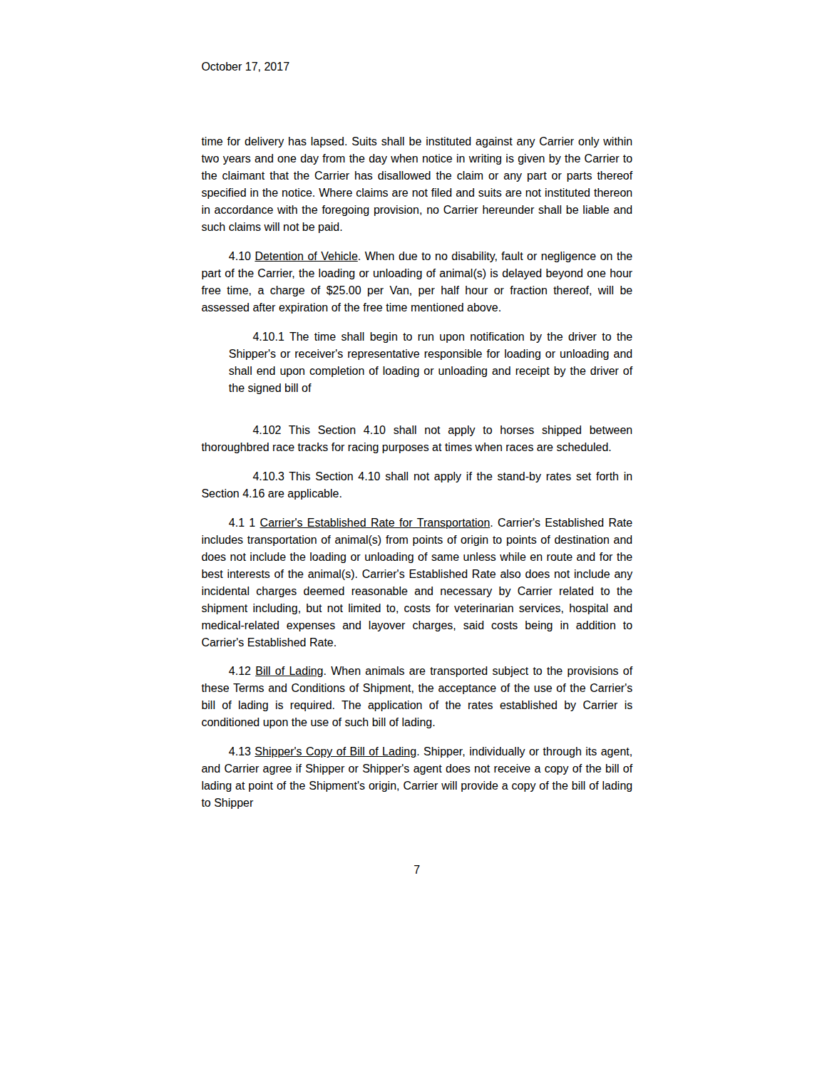October 17, 2017
time for delivery has lapsed. Suits shall be instituted against any Carrier only within two years and one day from the day when notice in writing is given by the Carrier to the claimant that the Carrier has disallowed the claim or any part or parts thereof specified in the notice. Where claims are not filed and suits are not instituted thereon in accordance with the foregoing provision, no Carrier hereunder shall be liable and such claims will not be paid.
4.10 Detention of Vehicle. When due to no disability, fault or negligence on the part of the Carrier, the loading or unloading of animal(s) is delayed beyond one hour free time, a charge of $25.00 per Van, per half hour or fraction thereof, will be assessed after expiration of the free time mentioned above.
4.10.1 The time shall begin to run upon notification by the driver to the Shipper's or receiver's representative responsible for loading or unloading and shall end upon completion of loading or unloading and receipt by the driver of the signed bill of
4.102 This Section 4.10 shall not apply to horses shipped between thoroughbred race tracks for racing purposes at times when races are scheduled.
4.10.3 This Section 4.10 shall not apply if the stand-by rates set forth in Section 4.16 are applicable.
4.1 1 Carrier's Established Rate for Transportation. Carrier's Established Rate includes transportation of animal(s) from points of origin to points of destination and does not include the loading or unloading of same unless while en route and for the best interests of the animal(s). Carrier's Established Rate also does not include any incidental charges deemed reasonable and necessary by Carrier related to the shipment including, but not limited to, costs for veterinarian services, hospital and medical-related expenses and layover charges, said costs being in addition to Carrier's Established Rate.
4.12 Bill of Lading. When animals are transported subject to the provisions of these Terms and Conditions of Shipment, the acceptance of the use of the Carrier's bill of lading is required. The application of the rates established by Carrier is conditioned upon the use of such bill of lading.
4.13 Shipper's Copy of Bill of Lading. Shipper, individually or through its agent, and Carrier agree if Shipper or Shipper's agent does not receive a copy of the bill of lading at point of the Shipment's origin, Carrier will provide a copy of the bill of lading to Shipper
7